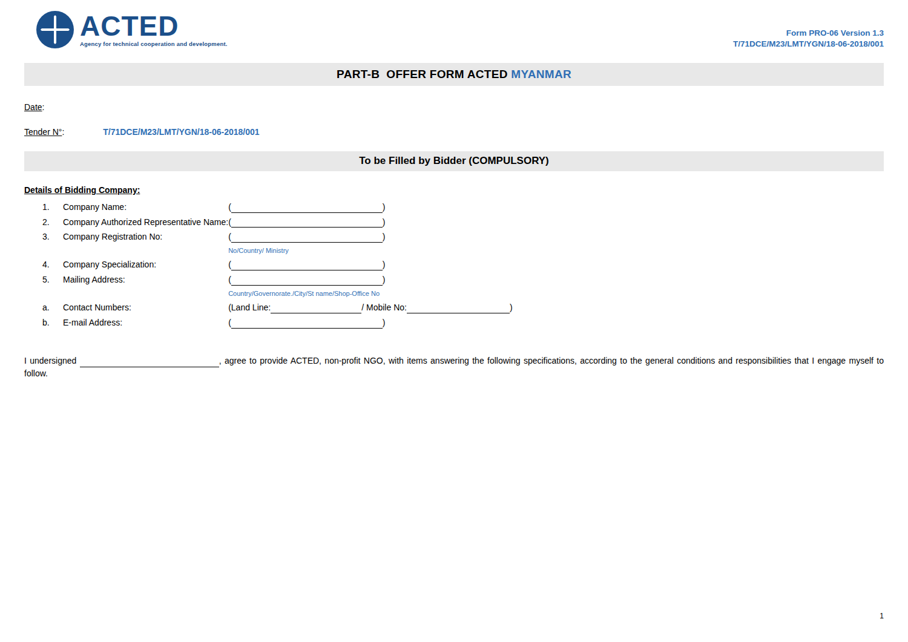ACTED
Agency for technical cooperation and development.
Form PRO-06 Version 1.3
T/71DCE/M23/LMT/YGN/18-06-2018/001
PART-B OFFER FORM ACTED MYANMAR
Date:
Tender N°: T/71DCE/M23/LMT/YGN/18-06-2018/001
To be Filled by Bidder (COMPULSORY)
Details of Bidding Company:
| 1. | Company Name: | ( ) |
| 2. | Company Authorized Representative Name: | ( ) |
| 3. | Company Registration No: | ( ) |
| | | No/Country/ Ministry |
| 4. | Company Specialization: | ( ) |
| 5. | Mailing Address: | ( ) |
| | | Country/Governorate./City/St name/Shop-Office No |
| a. | Contact Numbers: | (Land Line: / Mobile No: ) |
| b. | E-mail Address: | ( ) |
I undersigned , agree to provide ACTED, non-profit NGO, with items answering the following specifications, according to the general conditions and responsibilities that I engage myself to follow.
1